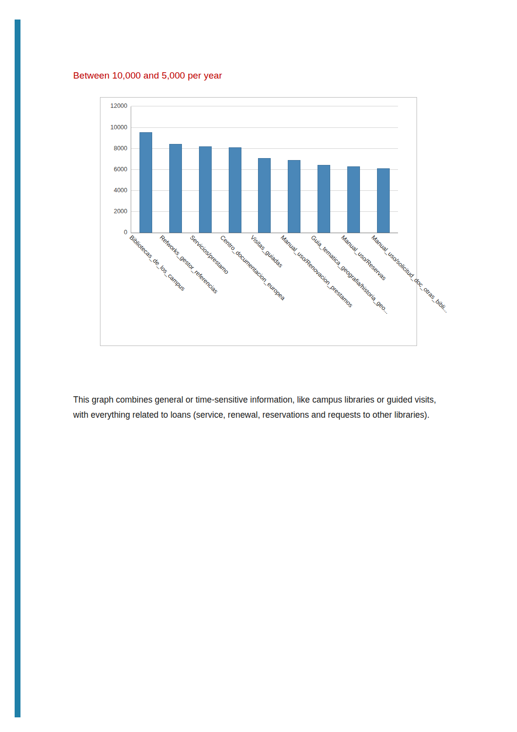Between 10,000 and 5,000 per year
12000
10000
8000
6000
4000
2000
0
Bibliotecas_de_los_campus Refworks_gestor_referencias Servicios/prestamo Centro_documentacion_europea Visitas_guiadas Manual_uso/Renovacion_prestamos Guia_tematica_geografia/historia_geo... Manual_uso/Reservas Manual_uso/solicitud_doc_otras_bibli...
This graph combines general or time-sensitive information, like campus libraries or guided visits, with everything related to loans (service, renewal, reservations and requests to other libraries).